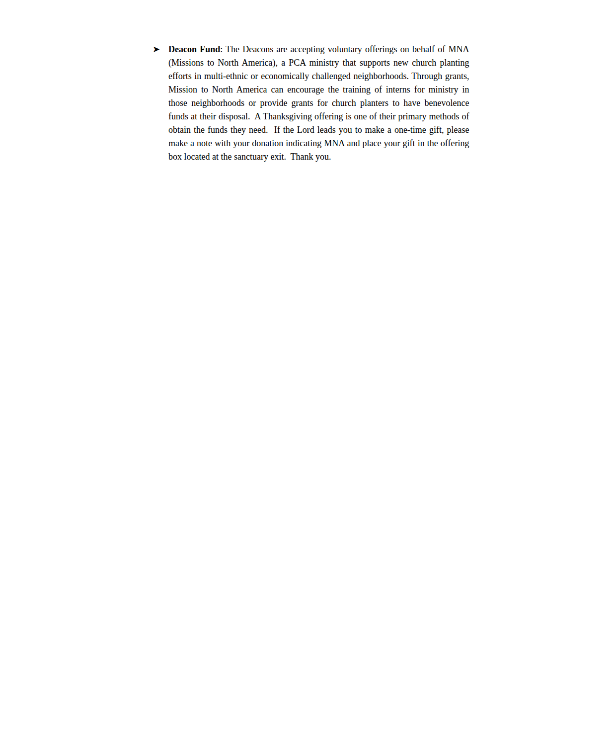Deacon Fund: The Deacons are accepting voluntary offerings on behalf of MNA (Missions to North America), a PCA ministry that supports new church planting efforts in multi-ethnic or economically challenged neighborhoods. Through grants, Mission to North America can encourage the training of interns for ministry in those neighborhoods or provide grants for church planters to have benevolence funds at their disposal. A Thanksgiving offering is one of their primary methods of obtain the funds they need. If the Lord leads you to make a one-time gift, please make a note with your donation indicating MNA and place your gift in the offering box located at the sanctuary exit. Thank you.